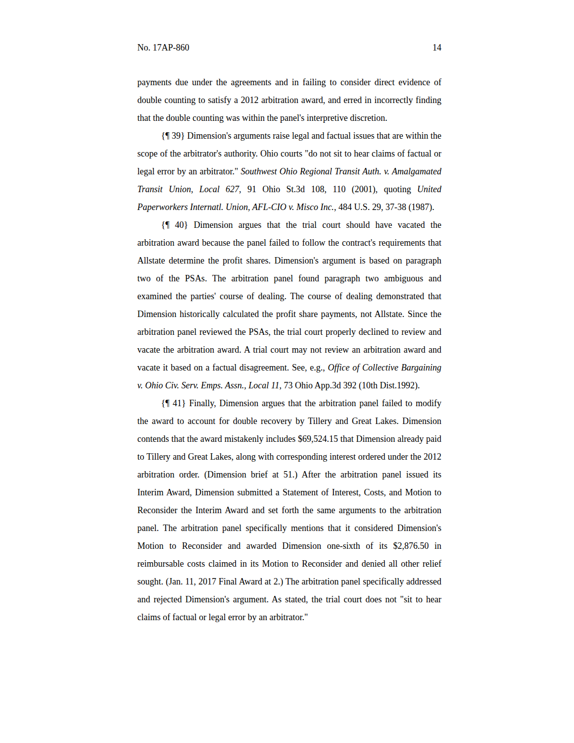No. 17AP-860 14
payments due under the agreements and in failing to consider direct evidence of double counting to satisfy a 2012 arbitration award, and erred in incorrectly finding that the double counting was within the panel's interpretive discretion.
{¶ 39} Dimension's arguments raise legal and factual issues that are within the scope of the arbitrator's authority. Ohio courts "do not sit to hear claims of factual or legal error by an arbitrator." Southwest Ohio Regional Transit Auth. v. Amalgamated Transit Union, Local 627, 91 Ohio St.3d 108, 110 (2001), quoting United Paperworkers Internatl. Union, AFL-CIO v. Misco Inc., 484 U.S. 29, 37-38 (1987).
{¶ 40} Dimension argues that the trial court should have vacated the arbitration award because the panel failed to follow the contract's requirements that Allstate determine the profit shares. Dimension's argument is based on paragraph two of the PSAs. The arbitration panel found paragraph two ambiguous and examined the parties' course of dealing. The course of dealing demonstrated that Dimension historically calculated the profit share payments, not Allstate. Since the arbitration panel reviewed the PSAs, the trial court properly declined to review and vacate the arbitration award. A trial court may not review an arbitration award and vacate it based on a factual disagreement. See, e.g., Office of Collective Bargaining v. Ohio Civ. Serv. Emps. Assn., Local 11, 73 Ohio App.3d 392 (10th Dist.1992).
{¶ 41} Finally, Dimension argues that the arbitration panel failed to modify the award to account for double recovery by Tillery and Great Lakes. Dimension contends that the award mistakenly includes $69,524.15 that Dimension already paid to Tillery and Great Lakes, along with corresponding interest ordered under the 2012 arbitration order. (Dimension brief at 51.) After the arbitration panel issued its Interim Award, Dimension submitted a Statement of Interest, Costs, and Motion to Reconsider the Interim Award and set forth the same arguments to the arbitration panel. The arbitration panel specifically mentions that it considered Dimension's Motion to Reconsider and awarded Dimension one-sixth of its $2,876.50 in reimbursable costs claimed in its Motion to Reconsider and denied all other relief sought. (Jan. 11, 2017 Final Award at 2.) The arbitration panel specifically addressed and rejected Dimension's argument. As stated, the trial court does not "sit to hear claims of factual or legal error by an arbitrator."